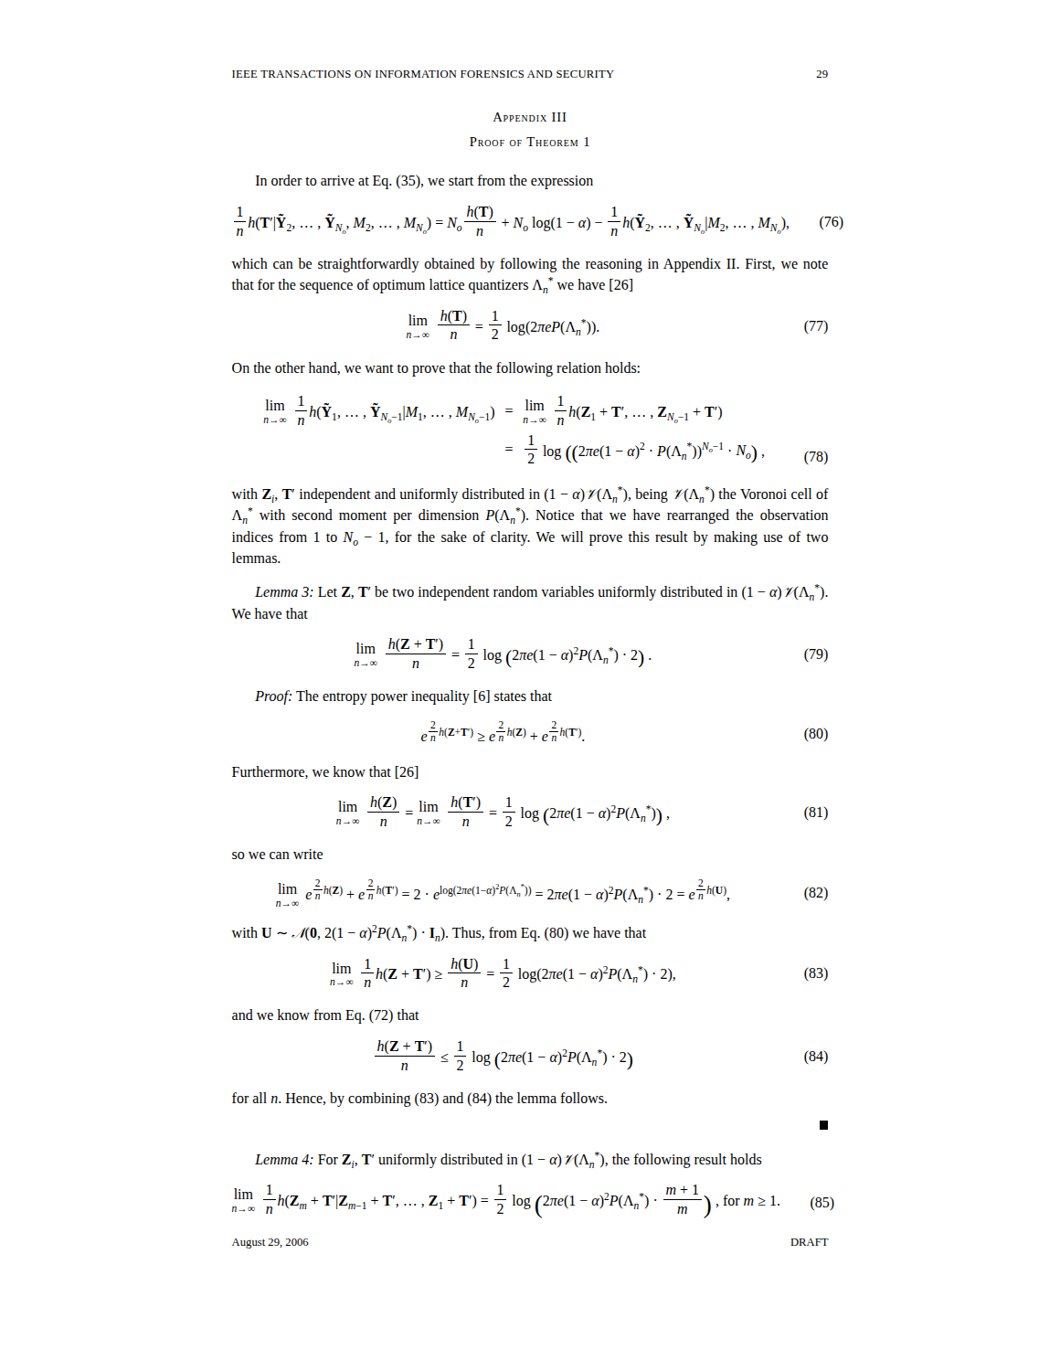IEEE Transactions on Information Forensics and Security 29
Appendix III
Proof of Theorem 1
In order to arrive at Eq. (35), we start from the expression
1 n h(T′|Ỹ2, … , ỸNo, M2, … , MNo) = No h(T) n + No log(1 − α) − 1 n h(Ỹ2, … , ỸNo|M2, … , MNo),
(76)
which can be straightforwardly obtained by following the reasoning in Appendix II. First, we note that for the sequence of optimum lattice quantizers Λn* we have [26]
lim n→∞ h(T) n = 12 log(2πe P(Λn*)).
(77)
On the other hand, we want to prove that the following relation holds:
| lim n →∞ 1 n h ( Ỹ 1 , … , Ỹ N o −1 / M 1 , … , M N o −1 ) | = | lim n →∞ 1 n h ( Z 1 + T ′, … , Z N o −1 + T ′) |
| | = | 1 2 log ( ( 2 πe (1 − α ) 2 · P (Λ n * )) N o −1 · N o ) , |
(78)
with Zi, T′ independent and uniformly distributed in (1 − α)𝒱(Λn*), being 𝒱(Λn*) the Voronoi cell of Λn* with second moment per dimension P(Λn*). Notice that we have rearranged the observation indices from 1 to No − 1, for the sake of clarity. We will prove this result by making use of two lemmas.
Lemma 3: Let Z, T′ be two independent random variables uniformly distributed in (1 − α)𝒱(Λn*). We have that
lim n→∞ h(Z + T′) n = 12 log (2πe(1 − α)2P(Λn*) · 2) .
(79)
Proof: The entropy power inequality [6] states that
e2 n h(Z+T′) ≥ e2 n h(Z) + e2 n h(T′).
(80)
Furthermore, we know that [26]
lim n→∞ h(Z) n = lim n→∞ h(T′) n = 12 log (2πe(1 − α)2P(Λn*)) ,
(81)
so we can write
lim n→∞ e2 n h(Z) + e2 n h(T′) = 2 · elog(2πe(1−α)2P(Λn*)) = 2πe(1 − α)2P(Λn*) · 2 = e2 n h(U),
(82)
with U ∼ 𝒩(0, 2(1 − α)2P(Λn*) · In). Thus, from Eq. (80) we have that
lim n→∞ 1 n h(Z + T′) ≥ h(U) n = 12 log(2πe(1 − α)2P(Λn*) · 2),
(83)
and we know from Eq. (72) that
h(Z + T′) n ≤ 12 log (2πe(1 − α)2P(Λn*) · 2)
(84)
for all n. Hence, by combining (83) and (84) the lemma follows.
Lemma 4: For Zi, T′ uniformly distributed in (1 − α)𝒱(Λn*), the following result holds
lim n→∞ 1 n h(Zm + T′|Zm−1 + T′, … , Z1 + T′) = 12 log (2πe(1 − α)2P(Λn*) · m + 1 m) , for m ≥ 1.
(85)
August 29, 2006 DRAFT